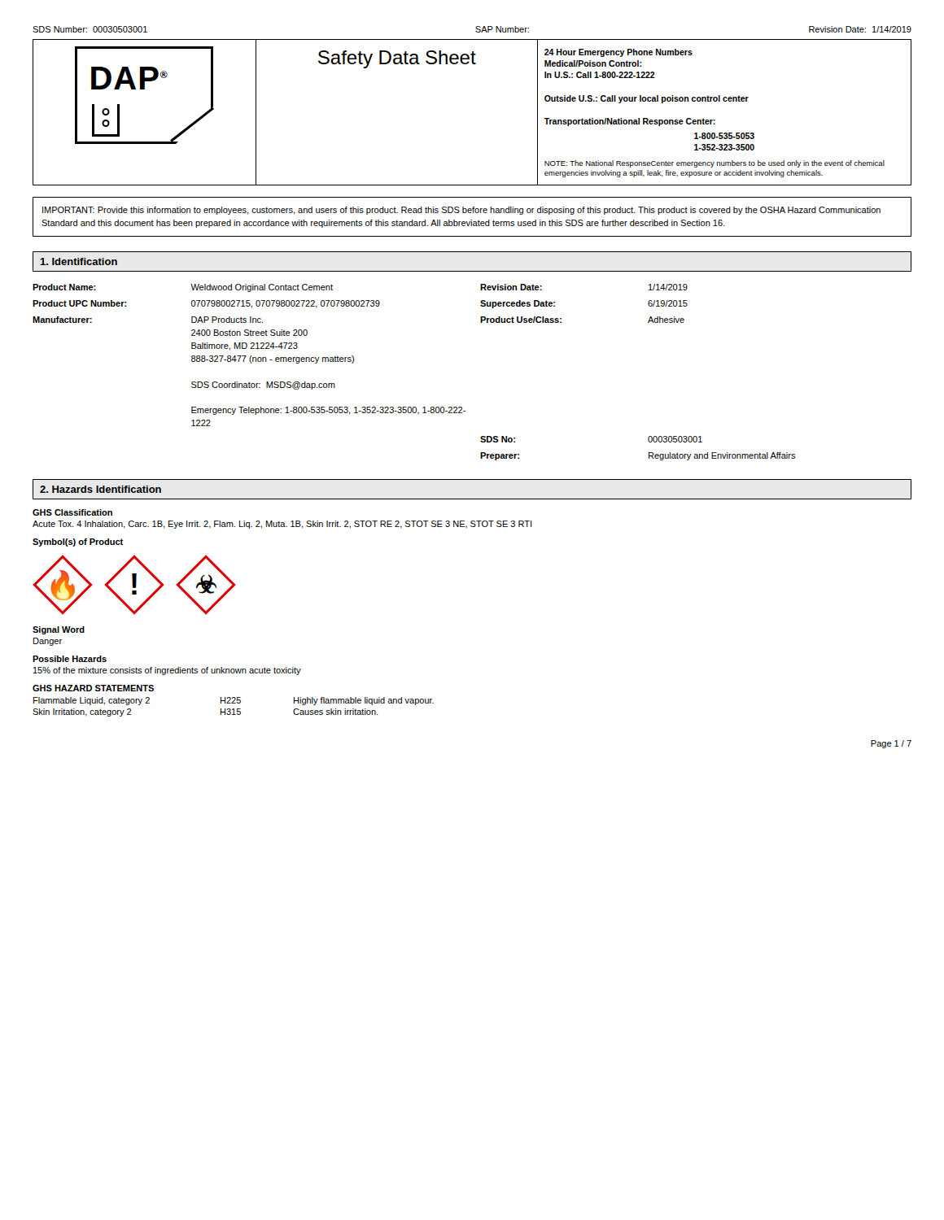SDS Number: 00030503001
SAP Number:
Revision Date: 1/14/2019
| DAP ® | Safety Data Sheet | 24 Hour Emergency Phone Numbers Medical/Poison Control: In U.S.: Call 1-800-222-1222 Outside U.S.: Call your local poison control center Transportation/National Response Center: 1-800-535-5053 1-352-323-3500 NOTE: The National ResponseCenter emergency numbers to be used only in the event of chemical emergencies involving a spill, leak, fire, exposure or accident involving chemicals. |
IMPORTANT: Provide this information to employees, customers, and users of this product. Read this SDS before handling or disposing of this product. This product is covered by the OSHA Hazard Communication Standard and this document has been prepared in accordance with requirements of this standard. All abbreviated terms used in this SDS are further described in Section 16.
1. Identification
| Product Name: | Weldwood Original Contact Cement | Revision Date: | 1/14/2019 |
| Product UPC Number: | 070798002715, 070798002722, 070798002739 | Supercedes Date: | 6/19/2015 |
| Manufacturer: | DAP Products Inc. 2400 Boston Street Suite 200 Baltimore, MD 21224-4723 888-327-8477 (non - emergency matters) SDS Coordinator: MSDS@dap.com Emergency Telephone: 1-800-535-5053, 1-352-323-3500, 1-800-222-1222 | Product Use/Class: | Adhesive |
| | | SDS No: | 00030503001 |
| | | Preparer: | Regulatory and Environmental Affairs |
2. Hazards Identification
GHS Classification
Acute Tox. 4 Inhalation, Carc. 1B, Eye Irrit. 2, Flam. Liq. 2, Muta. 1B, Skin Irrit. 2, STOT RE 2, STOT SE 3 NE, STOT SE 3 RTI
Symbol(s) of Product
🔥
!
☣
Signal Word
Danger
Possible Hazards
15% of the mixture consists of ingredients of unknown acute toxicity
GHS HAZARD STATEMENTS
| Flammable Liquid, category 2 | H225 | Highly flammable liquid and vapour. |
| Skin Irritation, category 2 | H315 | Causes skin irritation. |
Page 1 / 7